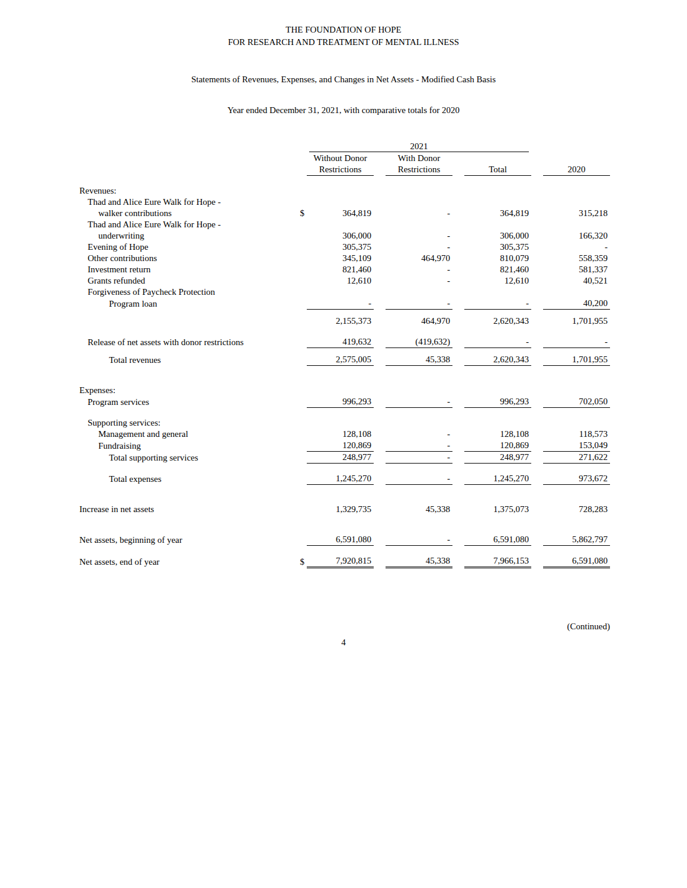THE FOUNDATION OF HOPE
FOR RESEARCH AND TREATMENT OF MENTAL ILLNESS
Statements of Revenues, Expenses, and Changes in Net Assets - Modified Cash Basis
Year ended December 31, 2021, with comparative totals for 2020
| | | 2021 | | |
| | | Without Donor | | With Donor | | | | |
| | | Restrictions | | Restrictions | | Total | | 2020 |
| Revenues: | | | | | | | | |
| Thad and Alice Eure Walk for Hope - | | | | | | | | |
| walker contributions | $ | 364,819 | | - | | 364,819 | | 315,218 |
| Thad and Alice Eure Walk for Hope - | | | | | | | | |
| underwriting | | 306,000 | | - | | 306,000 | | 166,320 |
| Evening of Hope | | 305,375 | | - | | 305,375 | | - |
| Other contributions | | 345,109 | | 464,970 | | 810,079 | | 558,359 |
| Investment return | | 821,460 | | - | | 821,460 | | 581,337 |
| Grants refunded | | 12,610 | | - | | 12,610 | | 40,521 |
| Forgiveness of Paycheck Protection | | | | | | | | |
| Program loan | | - | | - | | - | | 40,200 |
| | | 2,155,373 | | 464,970 | | 2,620,343 | | 1,701,955 |
| Release of net assets with donor restrictions | | 419,632 | | (419,632) | | - | | - |
| Total revenues | | 2,575,005 | | 45,338 | | 2,620,343 | | 1,701,955 |
| Expenses: | | | | | | | | |
| Program services | | 996,293 | | - | | 996,293 | | 702,050 |
| Supporting services: | | | | | | | | |
| Management and general | | 128,108 | | - | | 128,108 | | 118,573 |
| Fundraising | | 120,869 | | - | | 120,869 | | 153,049 |
| Total supporting services | | 248,977 | | - | | 248,977 | | 271,622 |
| Total expenses | | 1,245,270 | | - | | 1,245,270 | | 973,672 |
| Increase in net assets | | 1,329,735 | | 45,338 | | 1,375,073 | | 728,283 |
| Net assets, beginning of year | | 6,591,080 | | - | | 6,591,080 | | 5,862,797 |
| Net assets, end of year | $ | 7,920,815 | | 45,338 | | 7,966,153 | | 6,591,080 |
(Continued)
4